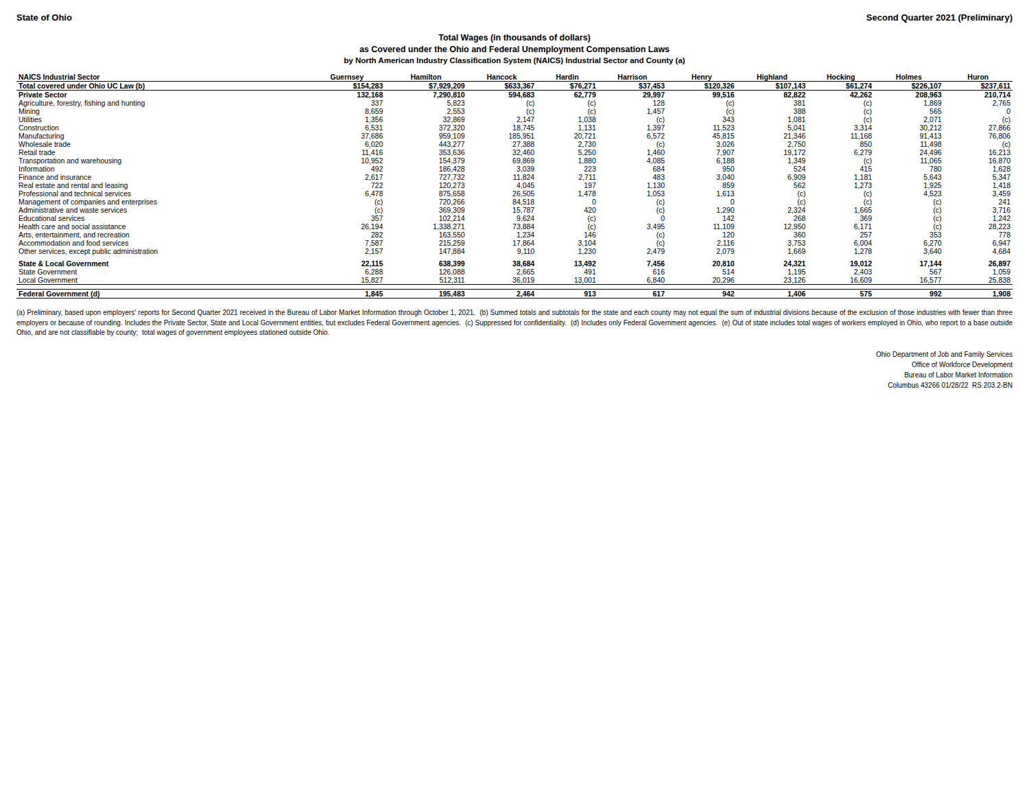State of Ohio
Second Quarter 2021 (Preliminary)
Total Wages (in thousands of dollars)
as Covered under the Ohio and Federal Unemployment Compensation Laws
by North American Industry Classification System (NAICS) Industrial Sector and County (a)
| NAICS Industrial Sector | Guernsey | Hamilton | Hancock | Hardin | Harrison | Henry | Highland | Hocking | Holmes | Huron |
| --- | --- | --- | --- | --- | --- | --- | --- | --- | --- | --- |
| Total covered under Ohio UC Law (b) | $154,283 | $7,929,209 | $633,367 | $76,271 | $37,453 | $120,326 | $107,143 | $61,274 | $226,107 | $237,611 |
| Private Sector | 132,168 | 7,290,810 | 594,683 | 62,779 | 29,997 | 99,516 | 82,822 | 42,262 | 208,963 | 210,714 |
| Agriculture, forestry, fishing and hunting | 337 | 5,823 | (c) | (c) | 128 | (c) | 381 | (c) | 1,869 | 2,765 |
| Mining | 8,659 | 2,553 | (c) | (c) | 1,457 | (c) | 388 | (c) | 565 | 0 |
| Utilities | 1,356 | 32,869 | 2,147 | 1,038 | (c) | 343 | 1,081 | (c) | 2,071 | (c) |
| Construction | 6,531 | 372,320 | 18,745 | 1,131 | 1,397 | 11,523 | 5,041 | 3,314 | 30,212 | 27,866 |
| Manufacturing | 37,686 | 959,109 | 185,951 | 20,721 | 6,572 | 45,815 | 21,346 | 11,168 | 91,413 | 76,806 |
| Wholesale trade | 6,020 | 443,277 | 27,388 | 2,730 | (c) | 3,026 | 2,750 | 850 | 11,498 | (c) |
| Retail trade | 11,416 | 353,636 | 32,460 | 5,250 | 1,460 | 7,907 | 19,172 | 6,279 | 24,496 | 16,213 |
| Transportation and warehousing | 10,952 | 154,379 | 69,869 | 1,880 | 4,085 | 6,188 | 1,349 | (c) | 11,065 | 16,870 |
| Information | 492 | 186,428 | 3,039 | 223 | 684 | 950 | 524 | 415 | 780 | 1,628 |
| Finance and insurance | 2,617 | 727,732 | 11,824 | 2,711 | 483 | 3,040 | 6,909 | 1,181 | 5,643 | 5,347 |
| Real estate and rental and leasing | 722 | 120,273 | 4,045 | 197 | 1,130 | 859 | 562 | 1,273 | 1,925 | 1,418 |
| Professional and technical services | 6,478 | 875,658 | 26,505 | 1,478 | 1,053 | 1,613 | (c) | (c) | 4,523 | 3,459 |
| Management of companies and enterprises | (c) | 720,266 | 84,518 | 0 | (c) | 0 | (c) | (c) | (c) | 241 |
| Administrative and waste services | (c) | 369,309 | 15,787 | 420 | (c) | 1,290 | 2,324 | 1,665 | (c) | 3,716 |
| Educational services | 357 | 102,214 | 9,624 | (c) | 0 | 142 | 268 | 369 | (c) | 1,242 |
| Health care and social assistance | 26,194 | 1,338,271 | 73,884 | (c) | 3,495 | 11,109 | 12,950 | 6,171 | (c) | 28,223 |
| Arts, entertainment, and recreation | 282 | 163,550 | 1,234 | 146 | (c) | 120 | 360 | 257 | 353 | 778 |
| Accommodation and food services | 7,587 | 215,259 | 17,864 | 3,104 | (c) | 2,116 | 3,753 | 6,004 | 6,270 | 6,947 |
| Other services, except public administration | 2,157 | 147,884 | 9,110 | 1,230 | 2,479 | 2,079 | 1,669 | 1,278 | 3,640 | 4,684 |
| State & Local Government | 22,115 | 638,399 | 38,684 | 13,492 | 7,456 | 20,810 | 24,321 | 19,012 | 17,144 | 26,897 |
| State Government | 6,288 | 126,088 | 2,665 | 491 | 616 | 514 | 1,195 | 2,403 | 567 | 1,059 |
| Local Government | 15,827 | 512,311 | 36,019 | 13,001 | 6,840 | 20,296 | 23,126 | 16,609 | 16,577 | 25,838 |
| Federal Government (d) | 1,845 | 195,483 | 2,464 | 913 | 617 | 942 | 1,406 | 575 | 992 | 1,908 |
(a) Preliminary, based upon employers' reports for Second Quarter 2021 received in the Bureau of Labor Market Information through October 1, 2021. (b) Summed totals and subtotals for the state and each county may not equal the sum of industrial divisions because of the exclusion of those industries with fewer than three employers or because of rounding. Includes the Private Sector, State and Local Government entities, but excludes Federal Government agencies. (c) Suppressed for confidentiality. (d) Includes only Federal Government agencies. (e) Out of state includes total wages of workers employed in Ohio, who report to a base outside Ohio, and are not classifiable by county; total wages of government employees stationed outside Ohio.
Ohio Department of Job and Family Services
Office of Workforce Development
Bureau of Labor Market Information
Columbus 43266 01/28/22 RS 203.2-BN